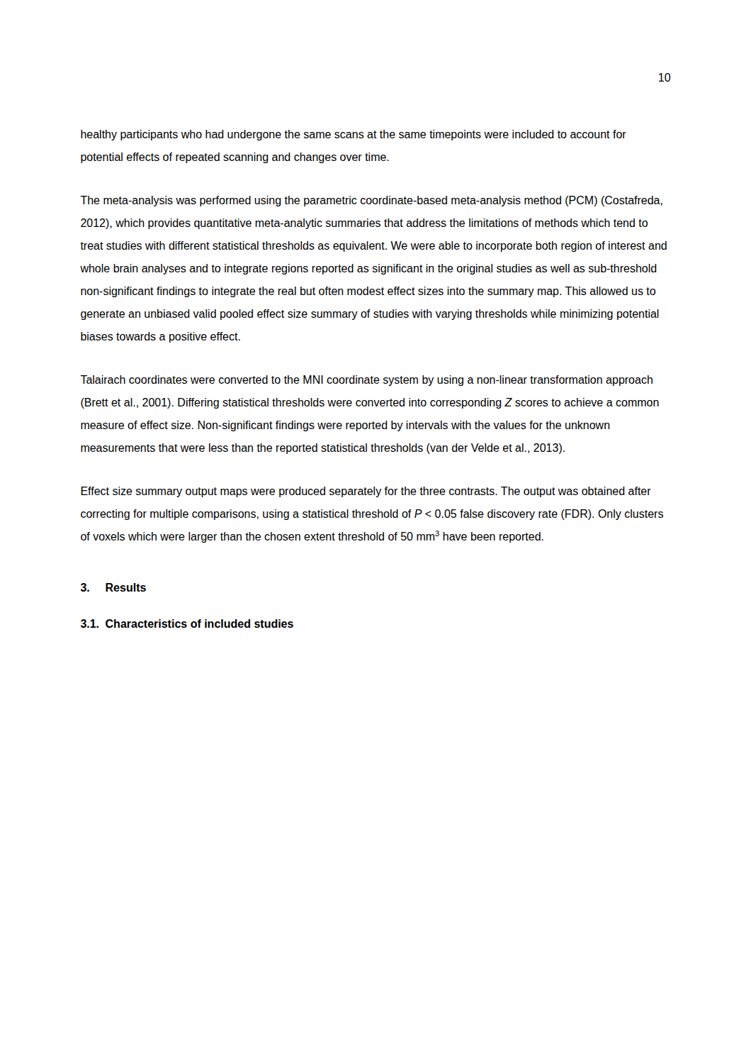10
healthy participants who had undergone the same scans at the same timepoints were included to account for potential effects of repeated scanning and changes over time.
The meta-analysis was performed using the parametric coordinate-based meta-analysis method (PCM) (Costafreda, 2012), which provides quantitative meta-analytic summaries that address the limitations of methods which tend to treat studies with different statistical thresholds as equivalent. We were able to incorporate both region of interest and whole brain analyses and to integrate regions reported as significant in the original studies as well as sub-threshold non-significant findings to integrate the real but often modest effect sizes into the summary map. This allowed us to generate an unbiased valid pooled effect size summary of studies with varying thresholds while minimizing potential biases towards a positive effect.
Talairach coordinates were converted to the MNI coordinate system by using a non-linear transformation approach (Brett et al., 2001). Differing statistical thresholds were converted into corresponding Z scores to achieve a common measure of effect size. Non-significant findings were reported by intervals with the values for the unknown measurements that were less than the reported statistical thresholds (van der Velde et al., 2013).
Effect size summary output maps were produced separately for the three contrasts. The output was obtained after correcting for multiple comparisons, using a statistical threshold of P < 0.05 false discovery rate (FDR). Only clusters of voxels which were larger than the chosen extent threshold of 50 mm3 have been reported.
3. Results
3.1. Characteristics of included studies